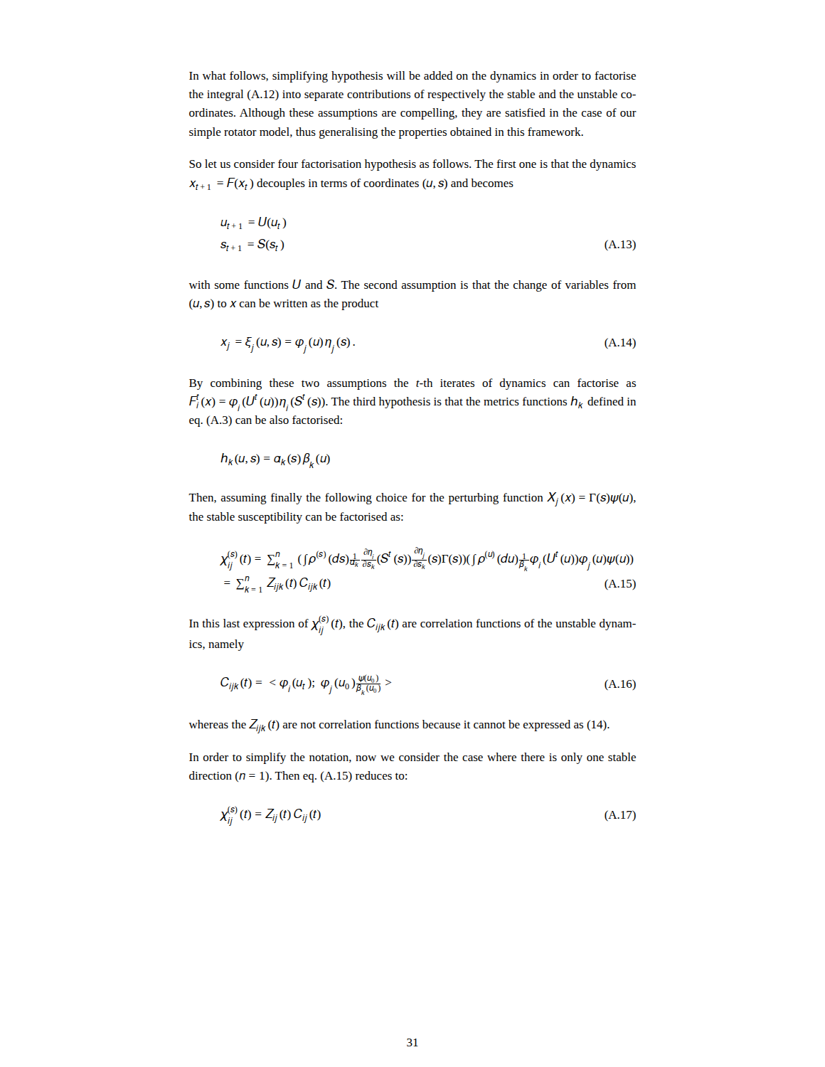In what follows, simplifying hypothesis will be added on the dynamics in order to factorise the integral (A.12) into separate contributions of respectively the stable and the unstable coordinates. Although these assumptions are compelling, they are satisfied in the case of our simple rotator model, thus generalising the properties obtained in this framework.
So let us consider four factorisation hypothesis as follows. The first one is that the dynamics xt+1=F(xt) decouples in terms of coordinates (u,s) and becomes
ut+1=U(ut)
st+1=S(st)
(A.13)
with some functions U and S. The second assumption is that the change of variables from (u,s) to x can be written as the product
xj= ξj(u,s) = φj(u) ηj(s).
(A.14)
By combining these two assumptions the t-th iterates of dynamics can factorise as Fit(x)=φi(Ut(u))ηi(St(s)). The third hypothesis is that the metrics functions hk defined in eq. (A.3) can be also factorised:
hk(u,s) = αk(s) βk(u)
Then, assuming finally the following choice for the perturbing function Xj(x)=Γ(s)ψ(u), the stable susceptibility can be factorised as:
χij(s) (t) = ∑k=1n ( ∫ ρ(s) (ds) 1αk ∂ηi∂sk (St(s)) ∂ηj∂sk (s) Γ(s) ) ( ∫ ρ(u) (du) 1βk φi(Ut(u)) φj(u) ψ(u) )
= ∑k=1n Zijk(t) Cijk(t)
(A.15)
In this last expression of χij(s)(t), the Cijk(t) are correlation functions of the unstable dynamics, namely
Cijk(t) = < φi(ut) ; φj(u0) ψ(u0) βk(u0) >
(A.16)
whereas the Zijk(t) are not correlation functions because it cannot be expressed as (14).
In order to simplify the notation, now we consider the case where there is only one stable direction (n=1). Then eq. (A.15) reduces to:
χij(s) (t) = Zij(t) Cij(t)
(A.17)
31